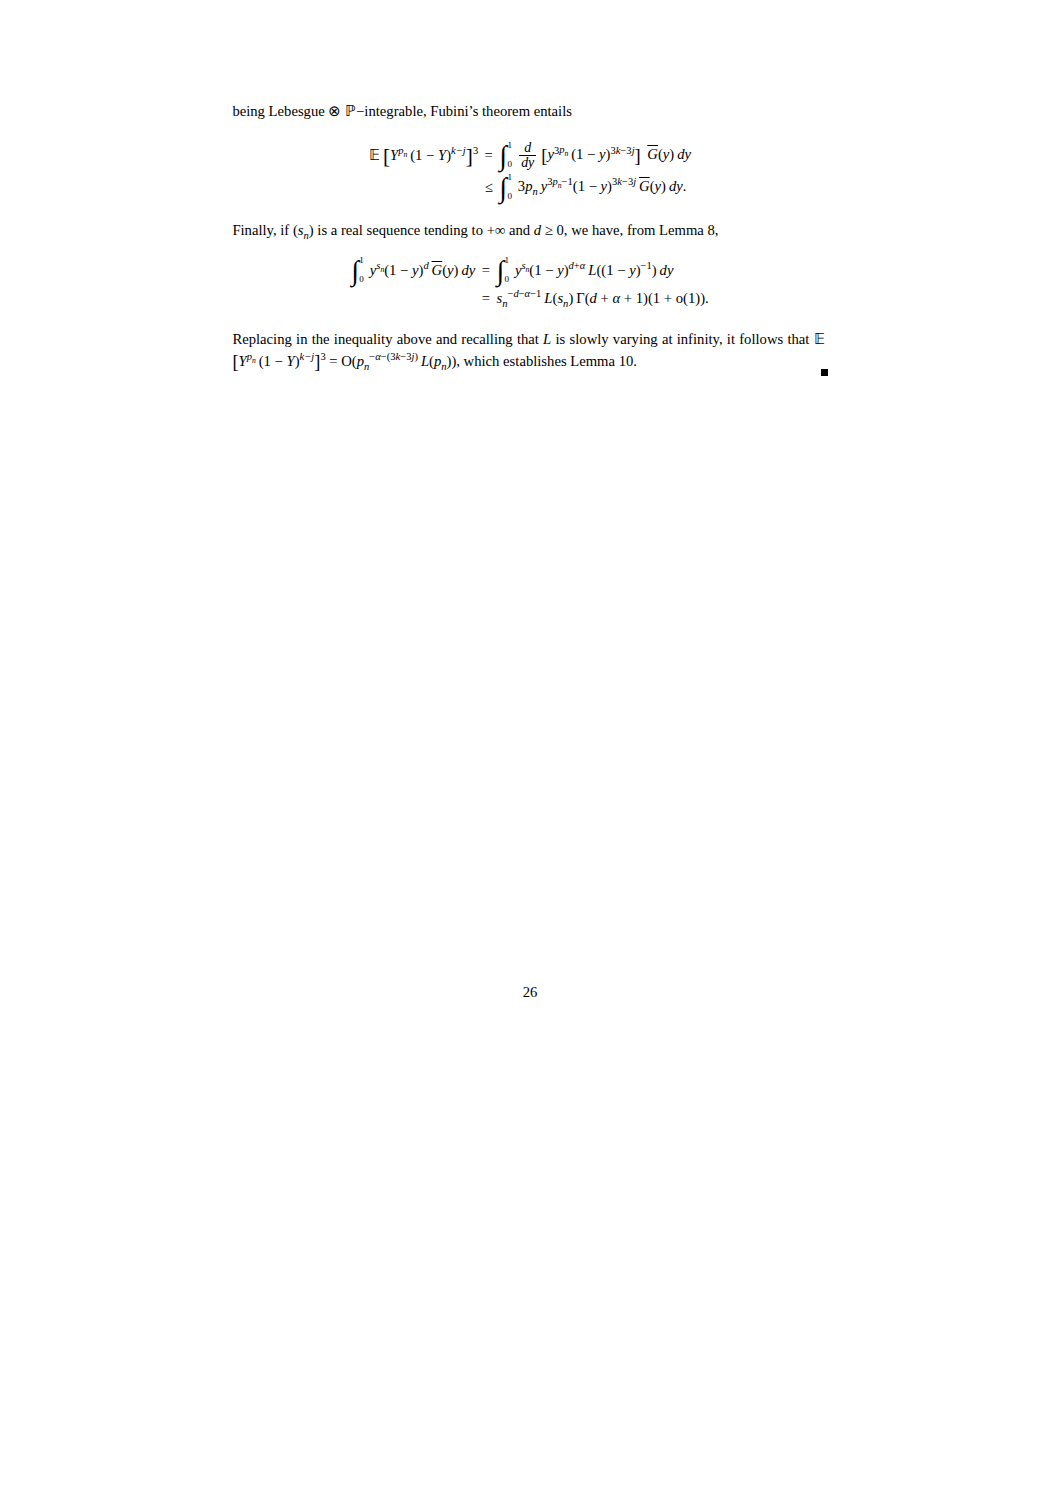being Lebesgue ⊗ ℙ−integrable, Fubini’s theorem entails
| 𝔼 [ Y p n (1 − Y ) k−j ] 3 | = | ∫ 1 0 d dy [ y 3 p n (1 − y ) 3 k −3 j ] G ( y ) dy |
| | ≤ | ∫ 1 0 3 p n y 3 p n −1 (1 − y ) 3 k −3 j G ( y ) dy . |
Finally, if (sn) is a real sequence tending to +∞ and d ≥ 0, we have, from Lemma 8,
| ∫ 1 0 y s n (1 − y ) d G ( y ) dy | = | ∫ 1 0 y s n (1 − y ) d + α L ((1 − y ) −1 ) dy |
| | = | s n − d − α −1 L ( s n ) Γ( d + α + 1)(1 + o(1)). |
Replacing in the inequality above and recalling that L is slowly varying at infinity, it follows that 𝔼 [Ypn (1 − Y)k−j]3 = O(pn−α−(3k−3j) L(pn)), which establishes Lemma 10.
26